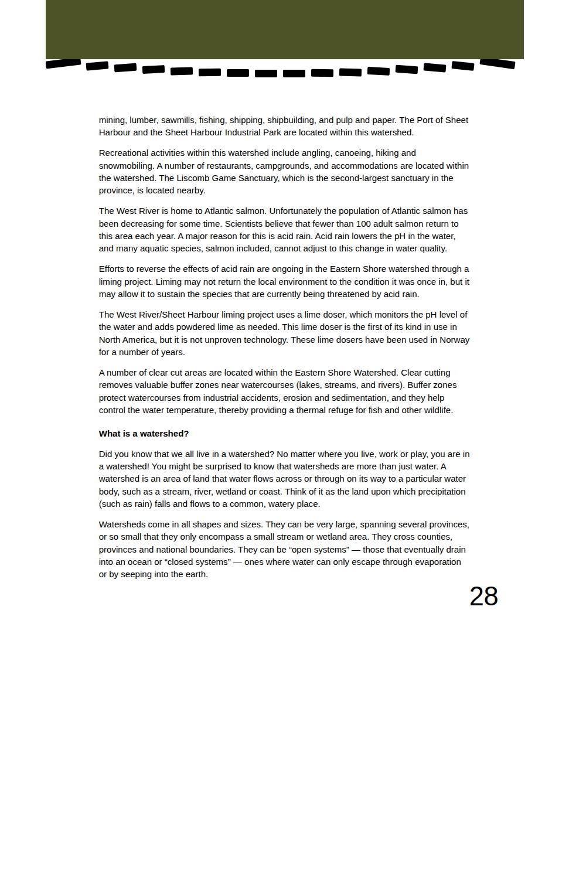mining, lumber, sawmills, fishing, shipping, shipbuilding, and pulp and paper. The Port of Sheet Harbour and the Sheet Harbour Industrial Park are located within this watershed.
Recreational activities within this watershed include angling, canoeing, hiking and snowmobiling. A number of restaurants, campgrounds, and accommodations are located within the watershed. The Liscomb Game Sanctuary, which is the second-largest sanctuary in the province, is located nearby.
The West River is home to Atlantic salmon. Unfortunately the population of Atlantic salmon has been decreasing for some time. Scientists believe that fewer than 100 adult salmon return to this area each year. A major reason for this is acid rain. Acid rain lowers the pH in the water, and many aquatic species, salmon included, cannot adjust to this change in water quality.
Efforts to reverse the effects of acid rain are ongoing in the Eastern Shore watershed through a liming project. Liming may not return the local environment to the condition it was once in, but it may allow it to sustain the species that are currently being threatened by acid rain.
The West River/Sheet Harbour liming project uses a lime doser, which monitors the pH level of the water and adds powdered lime as needed. This lime doser is the first of its kind in use in North America, but it is not unproven technology. These lime dosers have been used in Norway for a number of years.
A number of clear cut areas are located within the Eastern Shore Watershed. Clear cutting removes valuable buffer zones near watercourses (lakes, streams, and rivers). Buffer zones protect watercourses from industrial accidents, erosion and sedimentation, and they help control the water temperature, thereby providing a thermal refuge for fish and other wildlife.
What is a watershed?
Did you know that we all live in a watershed? No matter where you live, work or play, you are in a watershed! You might be surprised to know that watersheds are more than just water. A watershed is an area of land that water flows across or through on its way to a particular water body, such as a stream, river, wetland or coast. Think of it as the land upon which precipitation (such as rain) falls and flows to a common, watery place.
Watersheds come in all shapes and sizes. They can be very large, spanning several provinces, or so small that they only encompass a small stream or wetland area. They cross counties, provinces and national boundaries. They can be “open systems” — those that eventually drain into an ocean or “closed systems” — ones where water can only escape through evaporation or by seeping into the earth.
28